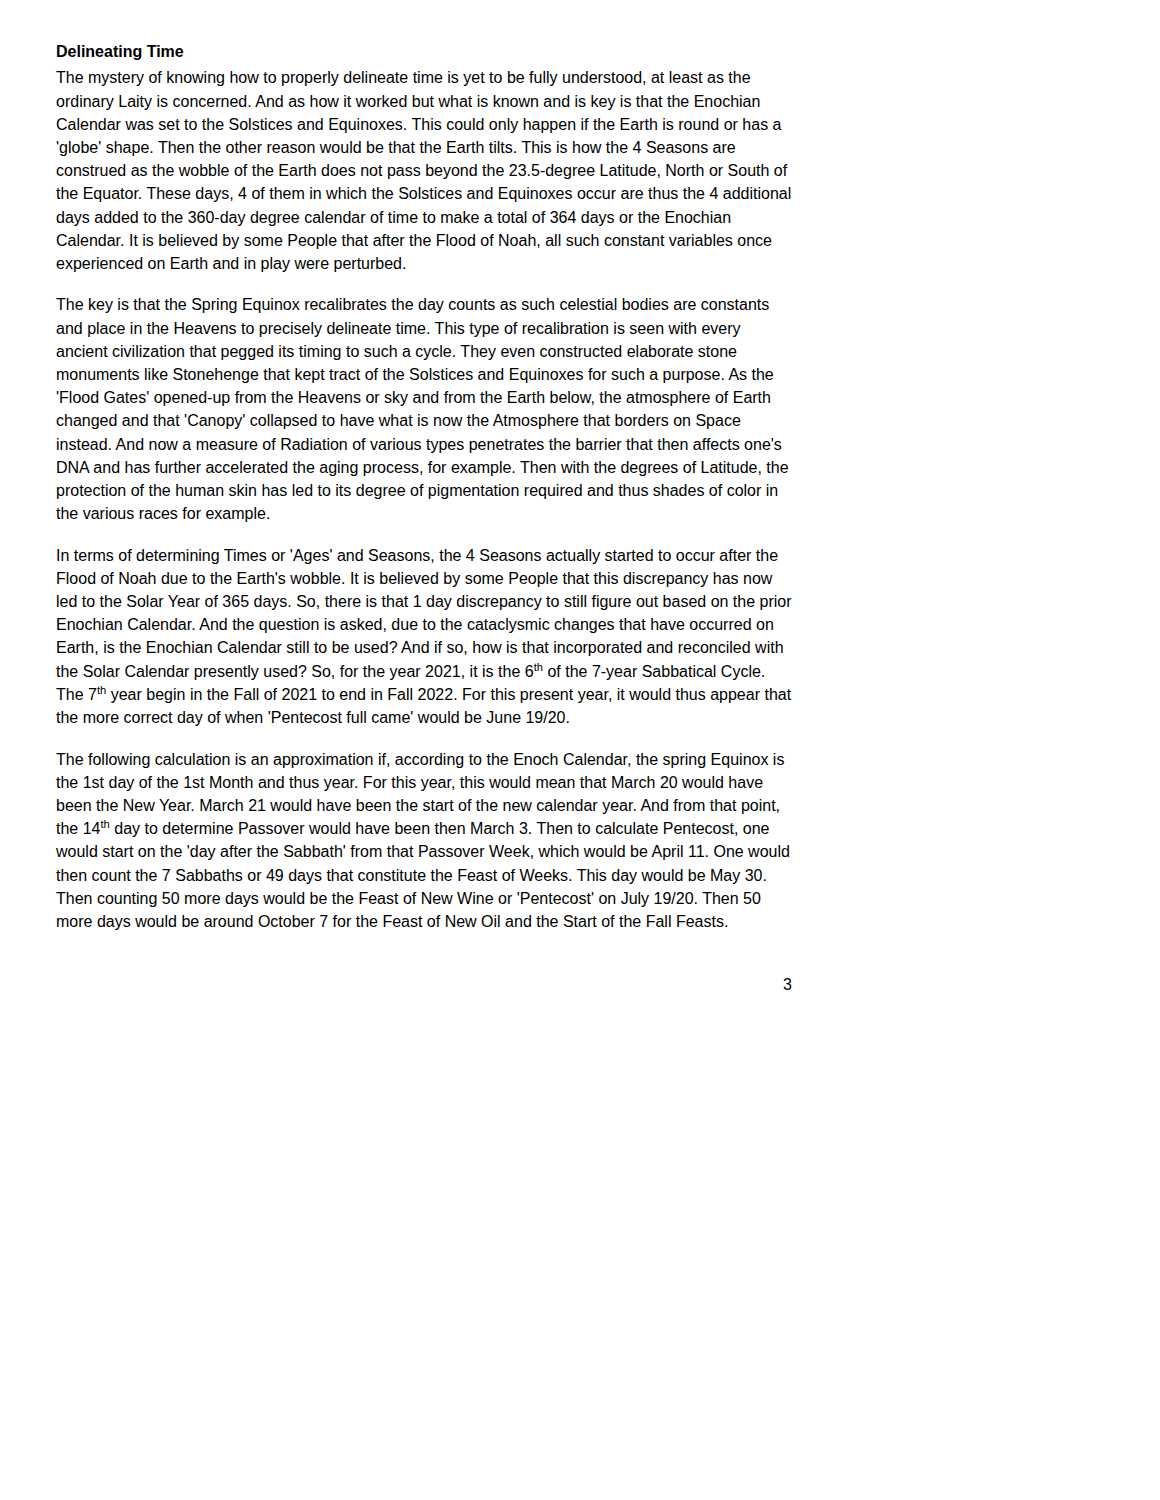Delineating Time
The mystery of knowing how to properly delineate time is yet to be fully understood, at least as the ordinary Laity is concerned. And as how it worked but what is known and is key is that the Enochian Calendar was set to the Solstices and Equinoxes. This could only happen if the Earth is round or has a 'globe' shape. Then the other reason would be that the Earth tilts. This is how the 4 Seasons are construed as the wobble of the Earth does not pass beyond the 23.5-degree Latitude, North or South of the Equator. These days, 4 of them in which the Solstices and Equinoxes occur are thus the 4 additional days added to the 360-day degree calendar of time to make a total of 364 days or the Enochian Calendar. It is believed by some People that after the Flood of Noah, all such constant variables once experienced on Earth and in play were perturbed.
The key is that the Spring Equinox recalibrates the day counts as such celestial bodies are constants and place in the Heavens to precisely delineate time. This type of recalibration is seen with every ancient civilization that pegged its timing to such a cycle. They even constructed elaborate stone monuments like Stonehenge that kept tract of the Solstices and Equinoxes for such a purpose. As the 'Flood Gates' opened-up from the Heavens or sky and from the Earth below, the atmosphere of Earth changed and that 'Canopy' collapsed to have what is now the Atmosphere that borders on Space instead. And now a measure of Radiation of various types penetrates the barrier that then affects one's DNA and has further accelerated the aging process, for example. Then with the degrees of Latitude, the protection of the human skin has led to its degree of pigmentation required and thus shades of color in the various races for example.
In terms of determining Times or 'Ages' and Seasons, the 4 Seasons actually started to occur after the Flood of Noah due to the Earth's wobble. It is believed by some People that this discrepancy has now led to the Solar Year of 365 days. So, there is that 1 day discrepancy to still figure out based on the prior Enochian Calendar. And the question is asked, due to the cataclysmic changes that have occurred on Earth, is the Enochian Calendar still to be used? And if so, how is that incorporated and reconciled with the Solar Calendar presently used? So, for the year 2021, it is the 6th of the 7-year Sabbatical Cycle. The 7th year begin in the Fall of 2021 to end in Fall 2022. For this present year, it would thus appear that the more correct day of when 'Pentecost full came' would be June 19/20.
The following calculation is an approximation if, according to the Enoch Calendar, the spring Equinox is the 1st day of the 1st Month and thus year. For this year, this would mean that March 20 would have been the New Year. March 21 would have been the start of the new calendar year. And from that point, the 14th day to determine Passover would have been then March 3. Then to calculate Pentecost, one would start on the 'day after the Sabbath' from that Passover Week, which would be April 11. One would then count the 7 Sabbaths or 49 days that constitute the Feast of Weeks. This day would be May 30. Then counting 50 more days would be the Feast of New Wine or 'Pentecost' on July 19/20. Then 50 more days would be around October 7 for the Feast of New Oil and the Start of the Fall Feasts.
3